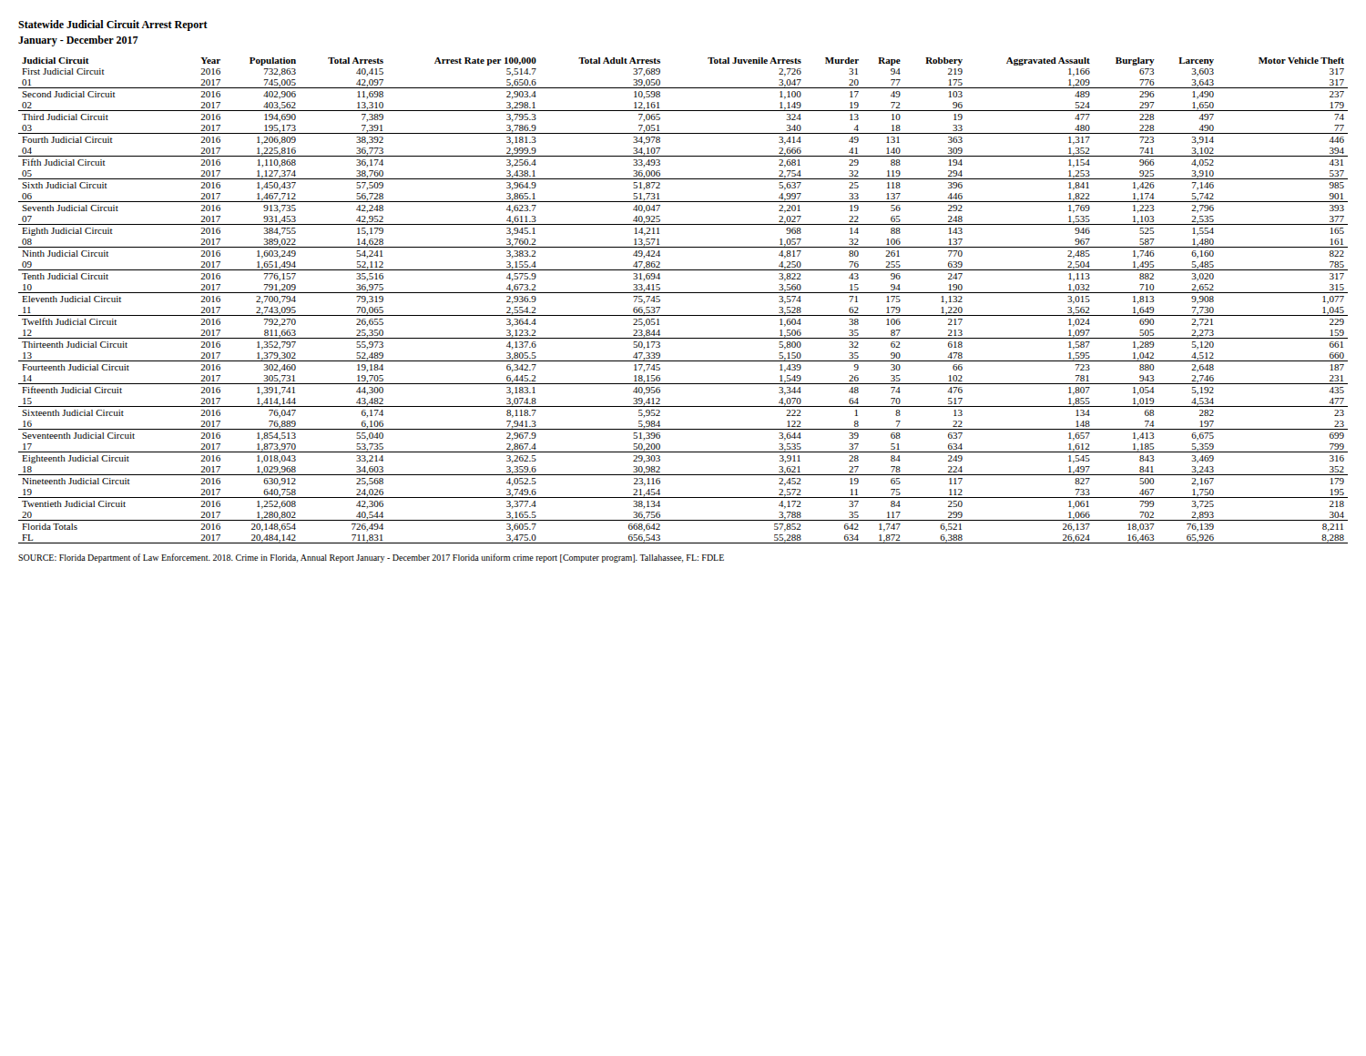Statewide Judicial Circuit Arrest Report
January - December 2017
| Judicial Circuit | Year | Population | Total Arrests | Arrest Rate per 100,000 | Total Adult Arrests | Total Juvenile Arrests | Murder | Rape | Robbery | Aggravated Assault | Burglary | Larceny | Motor Vehicle Theft |
| --- | --- | --- | --- | --- | --- | --- | --- | --- | --- | --- | --- | --- | --- |
| First Judicial Circuit | 2016 | 732,863 | 40,415 | 5,514.7 | 37,689 | 2,726 | 31 | 94 | 219 | 1,166 | 673 | 3,603 | 317 |
| 01 | 2017 | 745,005 | 42,097 | 5,650.6 | 39,050 | 3,047 | 20 | 77 | 175 | 1,209 | 776 | 3,643 | 317 |
| Second Judicial Circuit | 2016 | 402,906 | 11,698 | 2,903.4 | 10,598 | 1,100 | 17 | 49 | 103 | 489 | 296 | 1,490 | 237 |
| 02 | 2017 | 403,562 | 13,310 | 3,298.1 | 12,161 | 1,149 | 19 | 72 | 96 | 524 | 297 | 1,650 | 179 |
| Third Judicial Circuit | 2016 | 194,690 | 7,389 | 3,795.3 | 7,065 | 324 | 13 | 10 | 19 | 477 | 228 | 497 | 74 |
| 03 | 2017 | 195,173 | 7,391 | 3,786.9 | 7,051 | 340 | 4 | 18 | 33 | 480 | 228 | 490 | 77 |
| Fourth Judicial Circuit | 2016 | 1,206,809 | 38,392 | 3,181.3 | 34,978 | 3,414 | 49 | 131 | 363 | 1,317 | 723 | 3,914 | 446 |
| 04 | 2017 | 1,225,816 | 36,773 | 2,999.9 | 34,107 | 2,666 | 41 | 140 | 309 | 1,352 | 741 | 3,102 | 394 |
| Fifth Judicial Circuit | 2016 | 1,110,868 | 36,174 | 3,256.4 | 33,493 | 2,681 | 29 | 88 | 194 | 1,154 | 966 | 4,052 | 431 |
| 05 | 2017 | 1,127,374 | 38,760 | 3,438.1 | 36,006 | 2,754 | 32 | 119 | 294 | 1,253 | 925 | 3,910 | 537 |
| Sixth Judicial Circuit | 2016 | 1,450,437 | 57,509 | 3,964.9 | 51,872 | 5,637 | 25 | 118 | 396 | 1,841 | 1,426 | 7,146 | 985 |
| 06 | 2017 | 1,467,712 | 56,728 | 3,865.1 | 51,731 | 4,997 | 33 | 137 | 446 | 1,822 | 1,174 | 5,742 | 901 |
| Seventh Judicial Circuit | 2016 | 913,735 | 42,248 | 4,623.7 | 40,047 | 2,201 | 19 | 56 | 292 | 1,769 | 1,223 | 2,796 | 393 |
| 07 | 2017 | 931,453 | 42,952 | 4,611.3 | 40,925 | 2,027 | 22 | 65 | 248 | 1,535 | 1,103 | 2,535 | 377 |
| Eighth Judicial Circuit | 2016 | 384,755 | 15,179 | 3,945.1 | 14,211 | 968 | 14 | 88 | 143 | 946 | 525 | 1,554 | 165 |
| 08 | 2017 | 389,022 | 14,628 | 3,760.2 | 13,571 | 1,057 | 32 | 106 | 137 | 967 | 587 | 1,480 | 161 |
| Ninth Judicial Circuit | 2016 | 1,603,249 | 54,241 | 3,383.2 | 49,424 | 4,817 | 80 | 261 | 770 | 2,485 | 1,746 | 6,160 | 822 |
| 09 | 2017 | 1,651,494 | 52,112 | 3,155.4 | 47,862 | 4,250 | 76 | 255 | 639 | 2,504 | 1,495 | 5,485 | 785 |
| Tenth Judicial Circuit | 2016 | 776,157 | 35,516 | 4,575.9 | 31,694 | 3,822 | 43 | 96 | 247 | 1,113 | 882 | 3,020 | 317 |
| 10 | 2017 | 791,209 | 36,975 | 4,673.2 | 33,415 | 3,560 | 15 | 94 | 190 | 1,032 | 710 | 2,652 | 315 |
| Eleventh Judicial Circuit | 2016 | 2,700,794 | 79,319 | 2,936.9 | 75,745 | 3,574 | 71 | 175 | 1,132 | 3,015 | 1,813 | 9,908 | 1,077 |
| 11 | 2017 | 2,743,095 | 70,065 | 2,554.2 | 66,537 | 3,528 | 62 | 179 | 1,220 | 3,562 | 1,649 | 7,730 | 1,045 |
| Twelfth Judicial Circuit | 2016 | 792,270 | 26,655 | 3,364.4 | 25,051 | 1,604 | 38 | 106 | 217 | 1,024 | 690 | 2,721 | 229 |
| 12 | 2017 | 811,663 | 25,350 | 3,123.2 | 23,844 | 1,506 | 35 | 87 | 213 | 1,097 | 505 | 2,273 | 159 |
| Thirteenth Judicial Circuit | 2016 | 1,352,797 | 55,973 | 4,137.6 | 50,173 | 5,800 | 32 | 62 | 618 | 1,587 | 1,289 | 5,120 | 661 |
| 13 | 2017 | 1,379,302 | 52,489 | 3,805.5 | 47,339 | 5,150 | 35 | 90 | 478 | 1,595 | 1,042 | 4,512 | 660 |
| Fourteenth Judicial Circuit | 2016 | 302,460 | 19,184 | 6,342.7 | 17,745 | 1,439 | 9 | 30 | 66 | 723 | 880 | 2,648 | 187 |
| 14 | 2017 | 305,731 | 19,705 | 6,445.2 | 18,156 | 1,549 | 26 | 35 | 102 | 781 | 943 | 2,746 | 231 |
| Fifteenth Judicial Circuit | 2016 | 1,391,741 | 44,300 | 3,183.1 | 40,956 | 3,344 | 48 | 74 | 476 | 1,807 | 1,054 | 5,192 | 435 |
| 15 | 2017 | 1,414,144 | 43,482 | 3,074.8 | 39,412 | 4,070 | 64 | 70 | 517 | 1,855 | 1,019 | 4,534 | 477 |
| Sixteenth Judicial Circuit | 2016 | 76,047 | 6,174 | 8,118.7 | 5,952 | 222 | 1 | 8 | 13 | 134 | 68 | 282 | 23 |
| 16 | 2017 | 76,889 | 6,106 | 7,941.3 | 5,984 | 122 | 8 | 7 | 22 | 148 | 74 | 197 | 23 |
| Seventeenth Judicial Circuit | 2016 | 1,854,513 | 55,040 | 2,967.9 | 51,396 | 3,644 | 39 | 68 | 637 | 1,657 | 1,413 | 6,675 | 699 |
| 17 | 2017 | 1,873,970 | 53,735 | 2,867.4 | 50,200 | 3,535 | 37 | 51 | 634 | 1,612 | 1,185 | 5,359 | 799 |
| Eighteenth Judicial Circuit | 2016 | 1,018,043 | 33,214 | 3,262.5 | 29,303 | 3,911 | 28 | 84 | 249 | 1,545 | 843 | 3,469 | 316 |
| 18 | 2017 | 1,029,968 | 34,603 | 3,359.6 | 30,982 | 3,621 | 27 | 78 | 224 | 1,497 | 841 | 3,243 | 352 |
| Nineteenth Judicial Circuit | 2016 | 630,912 | 25,568 | 4,052.5 | 23,116 | 2,452 | 19 | 65 | 117 | 827 | 500 | 2,167 | 179 |
| 19 | 2017 | 640,758 | 24,026 | 3,749.6 | 21,454 | 2,572 | 11 | 75 | 112 | 733 | 467 | 1,750 | 195 |
| Twentieth Judicial Circuit | 2016 | 1,252,608 | 42,306 | 3,377.4 | 38,134 | 4,172 | 37 | 84 | 250 | 1,061 | 799 | 3,725 | 218 |
| 20 | 2017 | 1,280,802 | 40,544 | 3,165.5 | 36,756 | 3,788 | 35 | 117 | 299 | 1,066 | 702 | 2,893 | 304 |
| Florida Totals | 2016 | 20,148,654 | 726,494 | 3,605.7 | 668,642 | 57,852 | 642 | 1,747 | 6,521 | 26,137 | 18,037 | 76,139 | 8,211 |
| FL | 2017 | 20,484,142 | 711,831 | 3,475.0 | 656,543 | 55,288 | 634 | 1,872 | 6,388 | 26,624 | 16,463 | 65,926 | 8,288 |
SOURCE: Florida Department of Law Enforcement. 2018. Crime in Florida, Annual Report January - December 2017 Florida uniform crime report [Computer program]. Tallahassee, FL: FDLE